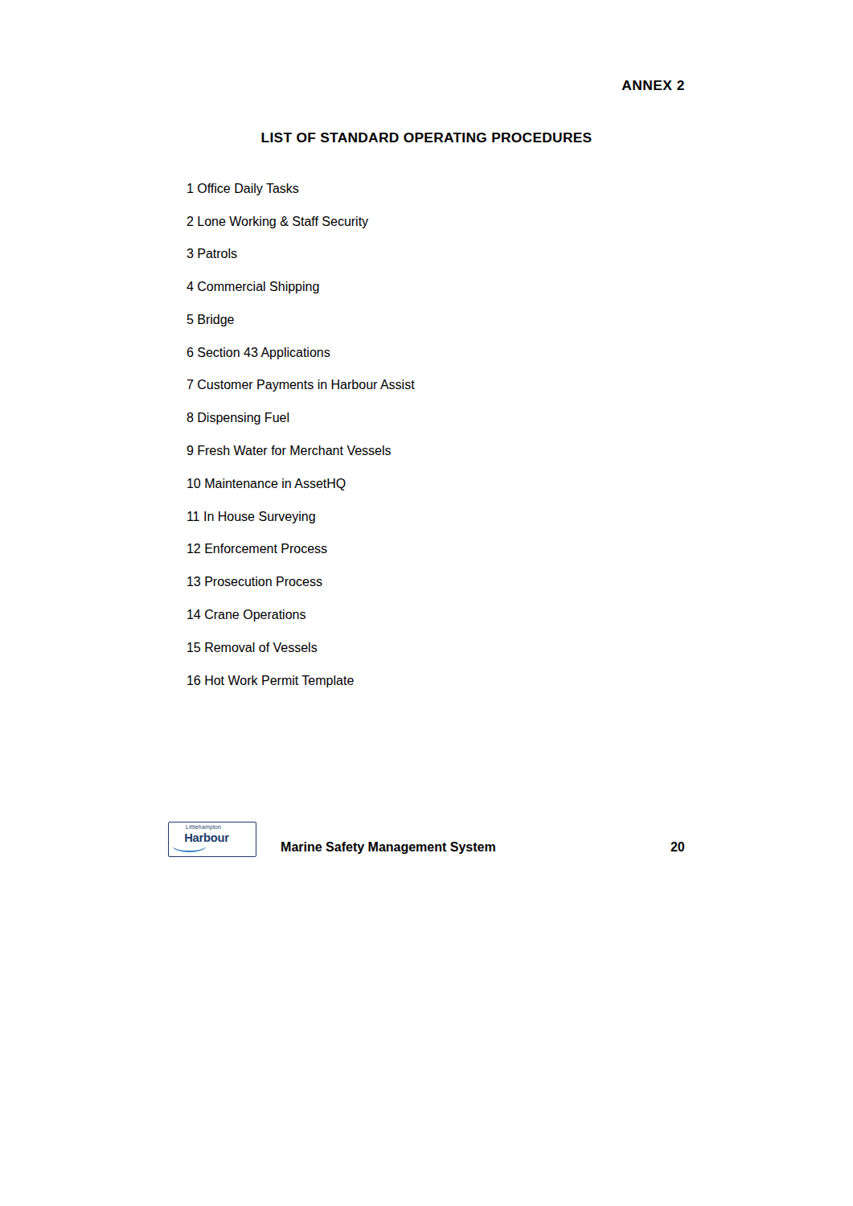ANNEX 2
LIST OF STANDARD OPERATING PROCEDURES
Office Daily Tasks
Lone Working & Staff Security
Patrols
Commercial Shipping
Bridge
Section 43 Applications
Customer Payments in Harbour Assist
Dispensing Fuel
Fresh Water for Merchant Vessels
Maintenance in AssetHQ
In House Surveying
Enforcement Process
Prosecution Process
Crane Operations
Removal of Vessels
Hot Work Permit Template
Littlehampton Harbour
Marine Safety Management System
20